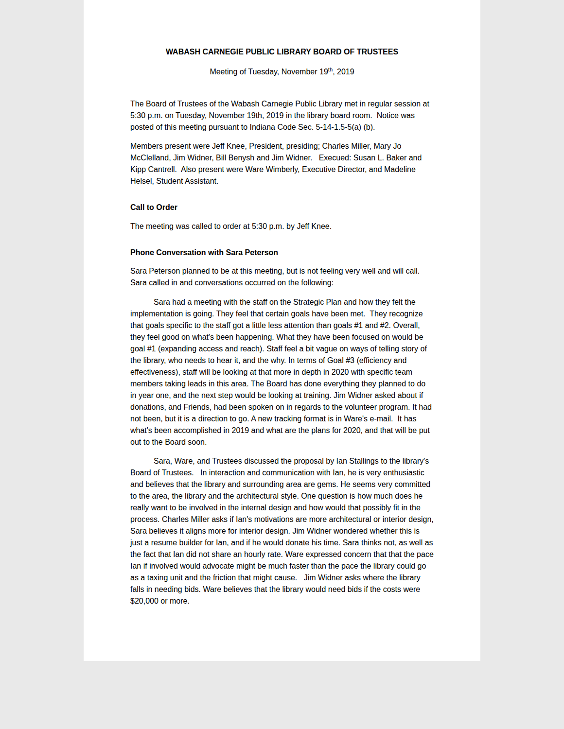Wabash Carnegie Public Library Board of Trustees
Meeting of Tuesday, November 19th, 2019
The Board of Trustees of the Wabash Carnegie Public Library met in regular session at 5:30 p.m. on Tuesday, November 19th, 2019 in the library board room. Notice was posted of this meeting pursuant to Indiana Code Sec. 5-14-1.5-5(a) (b).
Members present were Jeff Knee, President, presiding; Charles Miller, Mary Jo McClelland, Jim Widner, Bill Benysh and Jim Widner. Execued: Susan L. Baker and Kipp Cantrell. Also present were Ware Wimberly, Executive Director, and Madeline Helsel, Student Assistant.
Call to Order
The meeting was called to order at 5:30 p.m. by Jeff Knee.
Phone Conversation with Sara Peterson
Sara Peterson planned to be at this meeting, but is not feeling very well and will call. Sara called in and conversations occurred on the following:
Sara had a meeting with the staff on the Strategic Plan and how they felt the implementation is going. They feel that certain goals have been met. They recognize that goals specific to the staff got a little less attention than goals #1 and #2. Overall, they feel good on what's been happening. What they have been focused on would be goal #1 (expanding access and reach). Staff feel a bit vague on ways of telling story of the library, who needs to hear it, and the why. In terms of Goal #3 (efficiency and effectiveness), staff will be looking at that more in depth in 2020 with specific team members taking leads in this area. The Board has done everything they planned to do in year one, and the next step would be looking at training. Jim Widner asked about if donations, and Friends, had been spoken on in regards to the volunteer program. It had not been, but it is a direction to go. A new tracking format is in Ware's e-mail. It has what's been accomplished in 2019 and what are the plans for 2020, and that will be put out to the Board soon.
Sara, Ware, and Trustees discussed the proposal by Ian Stallings to the library's Board of Trustees. In interaction and communication with Ian, he is very enthusiastic and believes that the library and surrounding area are gems. He seems very committed to the area, the library and the architectural style. One question is how much does he really want to be involved in the internal design and how would that possibly fit in the process. Charles Miller asks if Ian's motivations are more architectural or interior design, Sara believes it aligns more for interior design. Jim Widner wondered whether this is just a resume builder for Ian, and if he would donate his time. Sara thinks not, as well as the fact that Ian did not share an hourly rate. Ware expressed concern that that the pace Ian if involved would advocate might be much faster than the pace the library could go as a taxing unit and the friction that might cause. Jim Widner asks where the library falls in needing bids. Ware believes that the library would need bids if the costs were $20,000 or more.